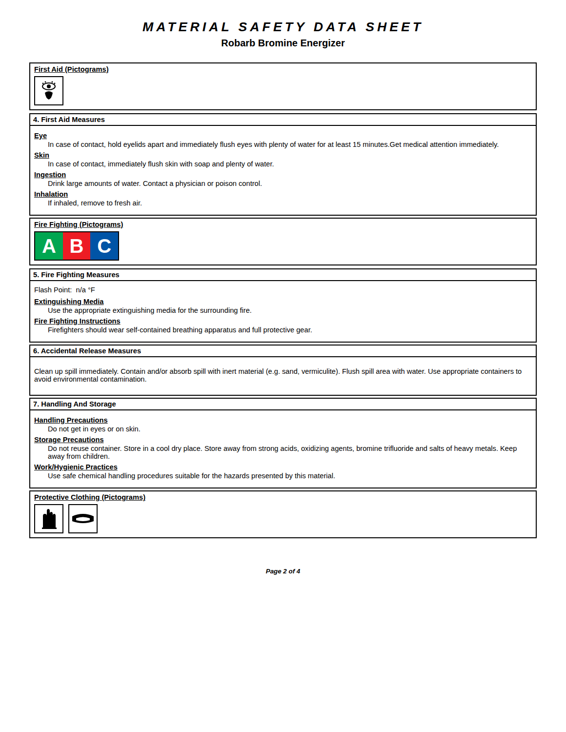MATERIAL SAFETY DATA SHEET
Robarb Bromine Energizer
First Aid (Pictograms)
4. First Aid Measures
Eye
In case of contact, hold eyelids apart and immediately flush eyes with plenty of water for at least 15 minutes.Get medical attention immediately.
Skin
In case of contact, immediately flush skin with soap and plenty of water.
Ingestion
Drink large amounts of water. Contact a physician or poison control.
Inhalation
If inhaled, remove to fresh air.
Fire Fighting (Pictograms)
A
B
C
5. Fire Fighting Measures
Flash Point: n/a °F
Extinguishing Media
Use the appropriate extinguishing media for the surrounding fire.
Fire Fighting Instructions
Firefighters should wear self-contained breathing apparatus and full protective gear.
6. Accidental Release Measures
Clean up spill immediately. Contain and/or absorb spill with inert material (e.g. sand, vermiculite). Flush spill area with water. Use appropriate containers to avoid environmental contamination.
7. Handling And Storage
Handling Precautions
Do not get in eyes or on skin.
Storage Precautions
Do not reuse container. Store in a cool dry place. Store away from strong acids, oxidizing agents, bromine trifluoride and salts of heavy metals. Keep away from children.
Work/Hygienic Practices
Use safe chemical handling procedures suitable for the hazards presented by this material.
Protective Clothing (Pictograms)
Page 2 of 4